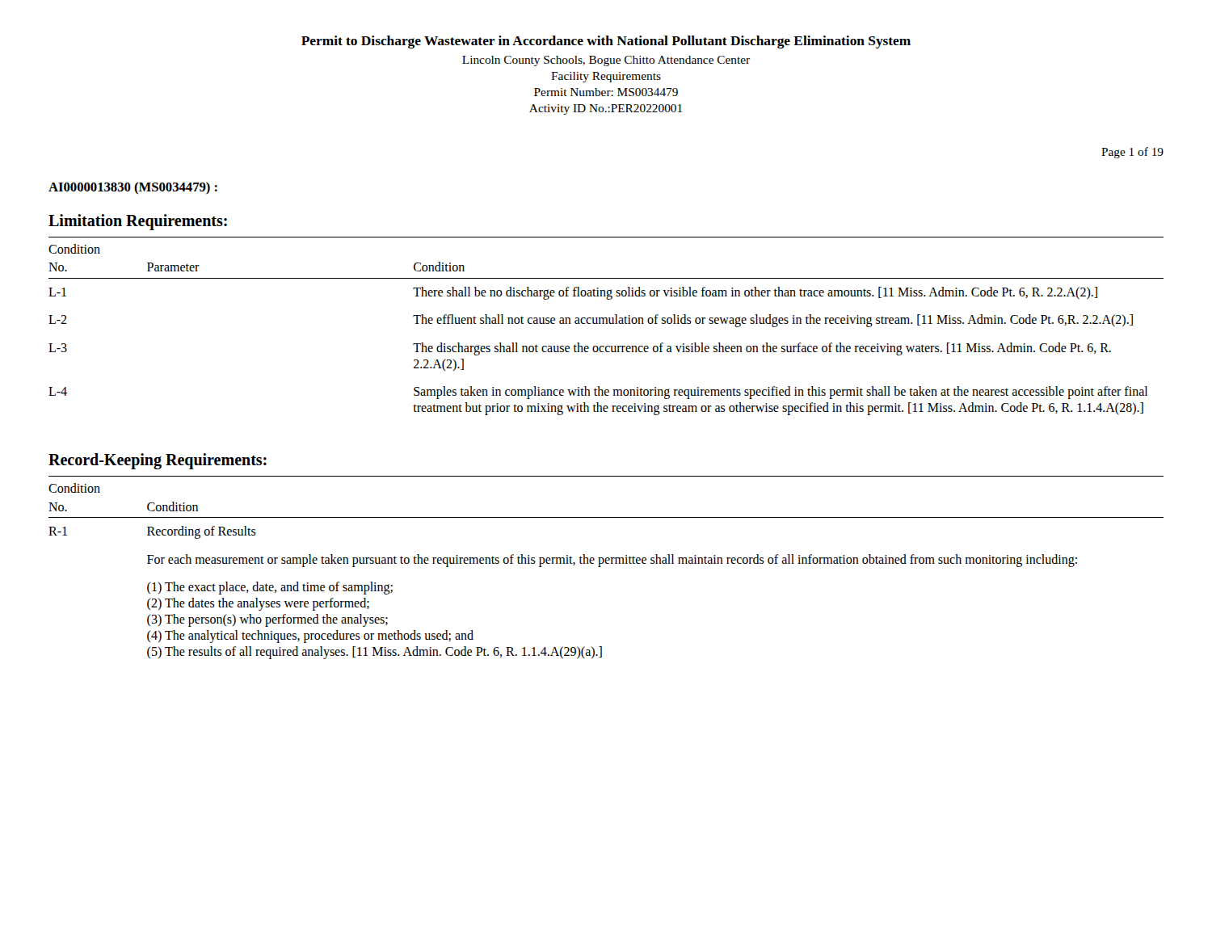Permit to Discharge Wastewater in Accordance with National Pollutant Discharge Elimination System
Lincoln County Schools, Bogue Chitto Attendance Center
Facility Requirements
Permit Number: MS0034479
Activity ID No.:PER20220001
Page 1 of 19
AI0000013830 (MS0034479) :
Limitation Requirements:
| Condition | | |
| --- | --- | --- |
| No. | Parameter | Condition |
| L-1 | | There shall be no discharge of floating solids or visible foam in other than trace amounts. [11 Miss. Admin. Code Pt. 6, R. 2.2.A(2).] |
| L-2 | | The effluent shall not cause an accumulation of solids or sewage sludges in the receiving stream. [11 Miss. Admin. Code Pt. 6,R. 2.2.A(2).] |
| L-3 | | The discharges shall not cause the occurrence of a visible sheen on the surface of the receiving waters. [11 Miss. Admin. Code Pt. 6, R. 2.2.A(2).] |
| L-4 | | Samples taken in compliance with the monitoring requirements specified in this permit shall be taken at the nearest accessible point after final treatment but prior to mixing with the receiving stream or as otherwise specified in this permit. [11 Miss. Admin. Code Pt. 6, R. 1.1.4.A(28).] |
Record-Keeping Requirements:
| Condition | |
| --- | --- |
| No. | Condition |
| R-1 | Recording of Results For each measurement or sample taken pursuant to the requirements of this permit, the permittee shall maintain records of all information obtained from such monitoring including: (1) The exact place, date, and time of sampling; (2) The dates the analyses were performed; (3) The person(s) who performed the analyses; (4) The analytical techniques, procedures or methods used; and (5) The results of all required analyses. [11 Miss. Admin. Code Pt. 6, R. 1.1.4.A(29)(a).] |